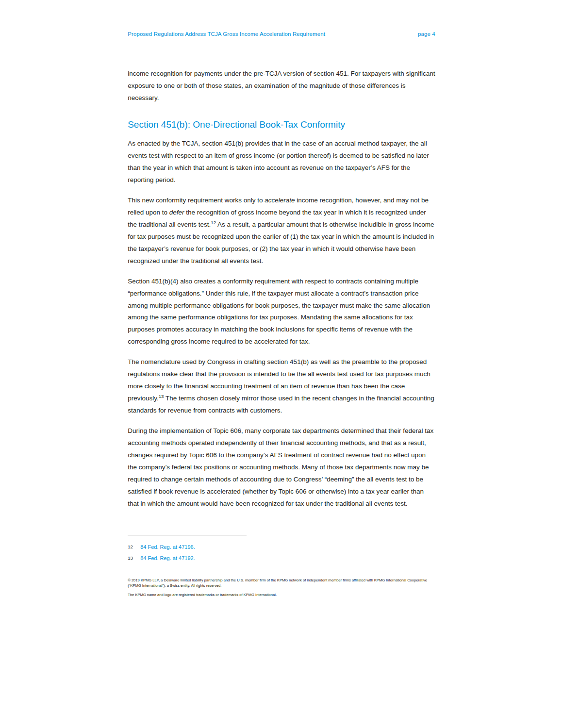Proposed Regulations Address TCJA Gross Income Acceleration Requirement
page 4
income recognition for payments under the pre-TCJA version of section 451. For taxpayers with significant exposure to one or both of those states, an examination of the magnitude of those differences is necessary.
Section 451(b): One-Directional Book-Tax Conformity
As enacted by the TCJA, section 451(b) provides that in the case of an accrual method taxpayer, the all events test with respect to an item of gross income (or portion thereof) is deemed to be satisfied no later than the year in which that amount is taken into account as revenue on the taxpayer’s AFS for the reporting period.
This new conformity requirement works only to accelerate income recognition, however, and may not be relied upon to defer the recognition of gross income beyond the tax year in which it is recognized under the traditional all events test.12 As a result, a particular amount that is otherwise includible in gross income for tax purposes must be recognized upon the earlier of (1) the tax year in which the amount is included in the taxpayer’s revenue for book purposes, or (2) the tax year in which it would otherwise have been recognized under the traditional all events test.
Section 451(b)(4) also creates a conformity requirement with respect to contracts containing multiple “performance obligations.” Under this rule, if the taxpayer must allocate a contract’s transaction price among multiple performance obligations for book purposes, the taxpayer must make the same allocation among the same performance obligations for tax purposes. Mandating the same allocations for tax purposes promotes accuracy in matching the book inclusions for specific items of revenue with the corresponding gross income required to be accelerated for tax.
The nomenclature used by Congress in crafting section 451(b) as well as the preamble to the proposed regulations make clear that the provision is intended to tie the all events test used for tax purposes much more closely to the financial accounting treatment of an item of revenue than has been the case previously.13 The terms chosen closely mirror those used in the recent changes in the financial accounting standards for revenue from contracts with customers.
During the implementation of Topic 606, many corporate tax departments determined that their federal tax accounting methods operated independently of their financial accounting methods, and that as a result, changes required by Topic 606 to the company’s AFS treatment of contract revenue had no effect upon the company’s federal tax positions or accounting methods. Many of those tax departments now may be required to change certain methods of accounting due to Congress’ “deeming” the all events test to be satisfied if book revenue is accelerated (whether by Topic 606 or otherwise) into a tax year earlier than that in which the amount would have been recognized for tax under the traditional all events test.
12
84 Fed. Reg. at 47196.
13
84 Fed. Reg. at 47192.
© 2019 KPMG LLP, a Delaware limited liability partnership and the U.S. member firm of the KPMG network of independent member firms affiliated with KPMG International Cooperative (“KPMG International”), a Swiss entity. All rights reserved.
The KPMG name and logo are registered trademarks or trademarks of KPMG International.